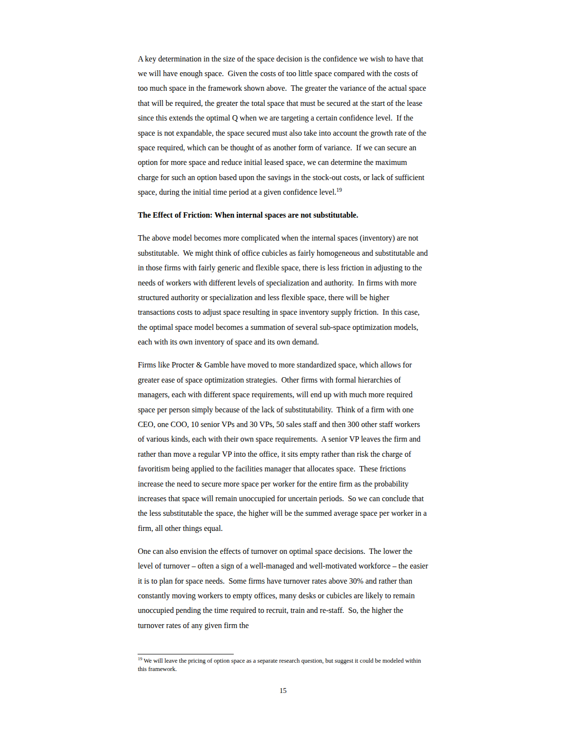A key determination in the size of the space decision is the confidence we wish to have that we will have enough space. Given the costs of too little space compared with the costs of too much space in the framework shown above. The greater the variance of the actual space that will be required, the greater the total space that must be secured at the start of the lease since this extends the optimal Q when we are targeting a certain confidence level. If the space is not expandable, the space secured must also take into account the growth rate of the space required, which can be thought of as another form of variance. If we can secure an option for more space and reduce initial leased space, we can determine the maximum charge for such an option based upon the savings in the stock-out costs, or lack of sufficient space, during the initial time period at a given confidence level.19
The Effect of Friction: When internal spaces are not substitutable.
The above model becomes more complicated when the internal spaces (inventory) are not substitutable. We might think of office cubicles as fairly homogeneous and substitutable and in those firms with fairly generic and flexible space, there is less friction in adjusting to the needs of workers with different levels of specialization and authority. In firms with more structured authority or specialization and less flexible space, there will be higher transactions costs to adjust space resulting in space inventory supply friction. In this case, the optimal space model becomes a summation of several sub-space optimization models, each with its own inventory of space and its own demand.
Firms like Procter & Gamble have moved to more standardized space, which allows for greater ease of space optimization strategies. Other firms with formal hierarchies of managers, each with different space requirements, will end up with much more required space per person simply because of the lack of substitutability. Think of a firm with one CEO, one COO, 10 senior VPs and 30 VPs, 50 sales staff and then 300 other staff workers of various kinds, each with their own space requirements. A senior VP leaves the firm and rather than move a regular VP into the office, it sits empty rather than risk the charge of favoritism being applied to the facilities manager that allocates space. These frictions increase the need to secure more space per worker for the entire firm as the probability increases that space will remain unoccupied for uncertain periods. So we can conclude that the less substitutable the space, the higher will be the summed average space per worker in a firm, all other things equal.
One can also envision the effects of turnover on optimal space decisions. The lower the level of turnover – often a sign of a well-managed and well-motivated workforce – the easier it is to plan for space needs. Some firms have turnover rates above 30% and rather than constantly moving workers to empty offices, many desks or cubicles are likely to remain unoccupied pending the time required to recruit, train and re-staff. So, the higher the turnover rates of any given firm the
19 We will leave the pricing of option space as a separate research question, but suggest it could be modeled within this framework.
15